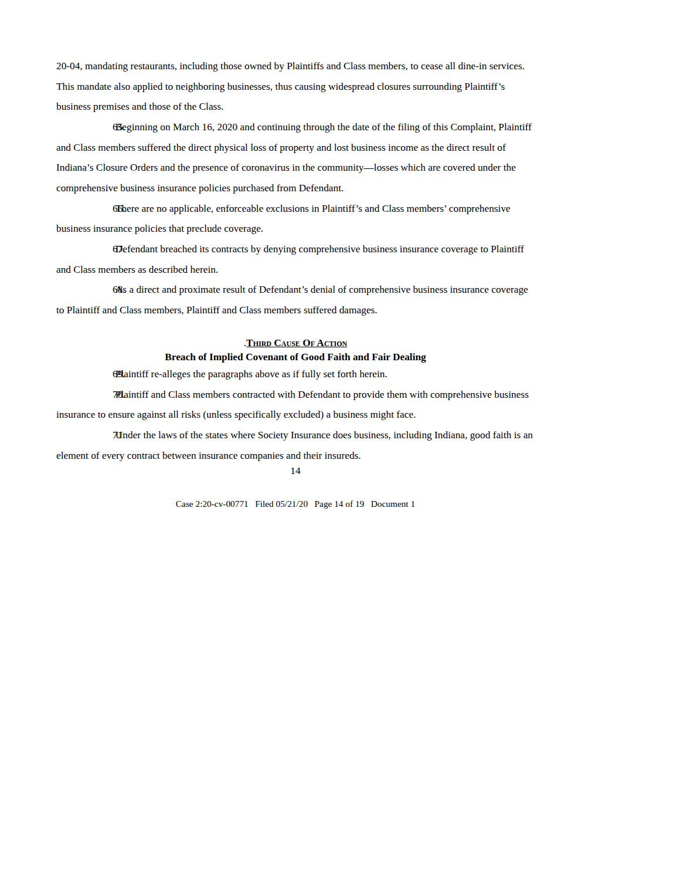20-04, mandating restaurants, including those owned by Plaintiffs and Class members, to cease all dine-in services. This mandate also applied to neighboring businesses, thus causing widespread closures surrounding Plaintiff’s business premises and those of the Class.
65. Beginning on March 16, 2020 and continuing through the date of the filing of this Complaint, Plaintiff and Class members suffered the direct physical loss of property and lost business income as the direct result of Indiana’s Closure Orders and the presence of coronavirus in the community—losses which are covered under the comprehensive business insurance policies purchased from Defendant.
66. There are no applicable, enforceable exclusions in Plaintiff’s and Class members’ comprehensive business insurance policies that preclude coverage.
67. Defendant breached its contracts by denying comprehensive business insurance coverage to Plaintiff and Class members as described herein.
68. As a direct and proximate result of Defendant’s denial of comprehensive business insurance coverage to Plaintiff and Class members, Plaintiff and Class members suffered damages.
. Third Cause Of Action
Breach of Implied Covenant of Good Faith and Fair Dealing
69. Plaintiff re-alleges the paragraphs above as if fully set forth herein.
70. Plaintiff and Class members contracted with Defendant to provide them with comprehensive business insurance to ensure against all risks (unless specifically excluded) a business might face.
71. Under the laws of the states where Society Insurance does business, including Indiana, good faith is an element of every contract between insurance companies and their insureds.
14
Case 2:20-cv-00771 Filed 05/21/20 Page 14 of 19 Document 1